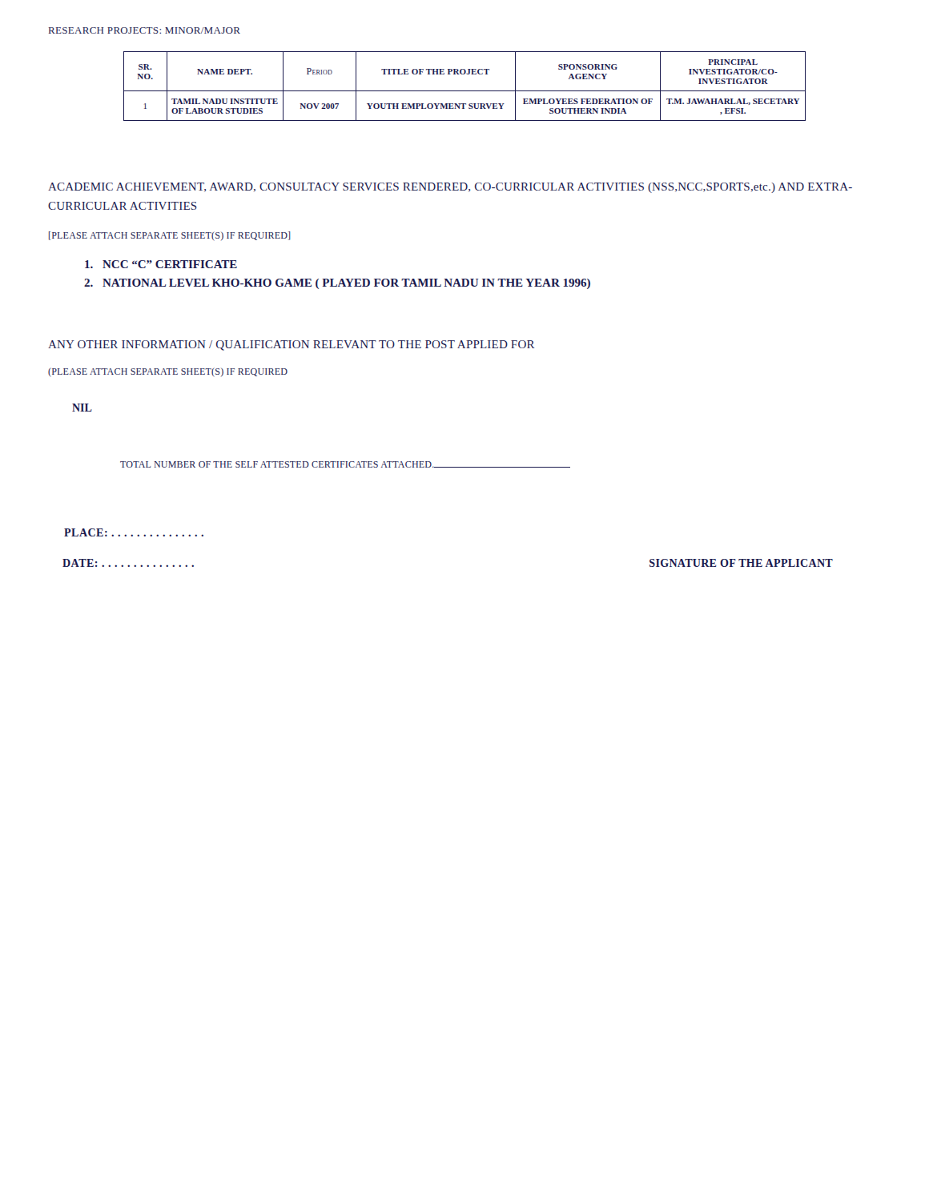RESEARCH PROJECTS: MINOR/MAJOR
| SR. NO. | NAME DEPT. | Period | TITLE OF THE PROJECT | SPONSORING AGENCY | PRINCIPAL INVESTIGATOR/CO- INVESTIGATOR |
| --- | --- | --- | --- | --- | --- |
| 1 | TAMIL NADU INSTITUTE OF LABOUR STUDIES | NOV 2007 | YOUTH EMPLOYMENT SURVEY | EMPLOYEES FEDERATION OF SOUTHERN INDIA | T.M. JAWAHARLAL, SECETARY , EFSI. |
ACADEMIC ACHIEVEMENT, AWARD, CONSULTACY SERVICES RENDERED, CO-CURRICULAR ACTIVITIES (NSS,NCC,SPORTS,etc.) AND EXTRA-CURRICULAR ACTIVITIES
[PLEASE ATTACH SEPARATE SHEET(S) IF REQUIRED]
NCC “C” CERTIFICATE
NATIONAL LEVEL KHO-KHO GAME ( PLAYED FOR TAMIL NADU IN THE YEAR 1996)
ANY OTHER INFORMATION / QUALIFICATION RELEVANT TO THE POST APPLIED FOR
(PLEASE ATTACH SEPARATE SHEET(S) IF REQUIRED
NIL
TOTAL NUMBER OF THE SELF ATTESTED CERTIFICATES ATTACHED.
PLACE: . . . . . . . . . . . . . . .
DATE: . . . . . . . . . . . . . . .
SIGNATURE OF THE APPLICANT